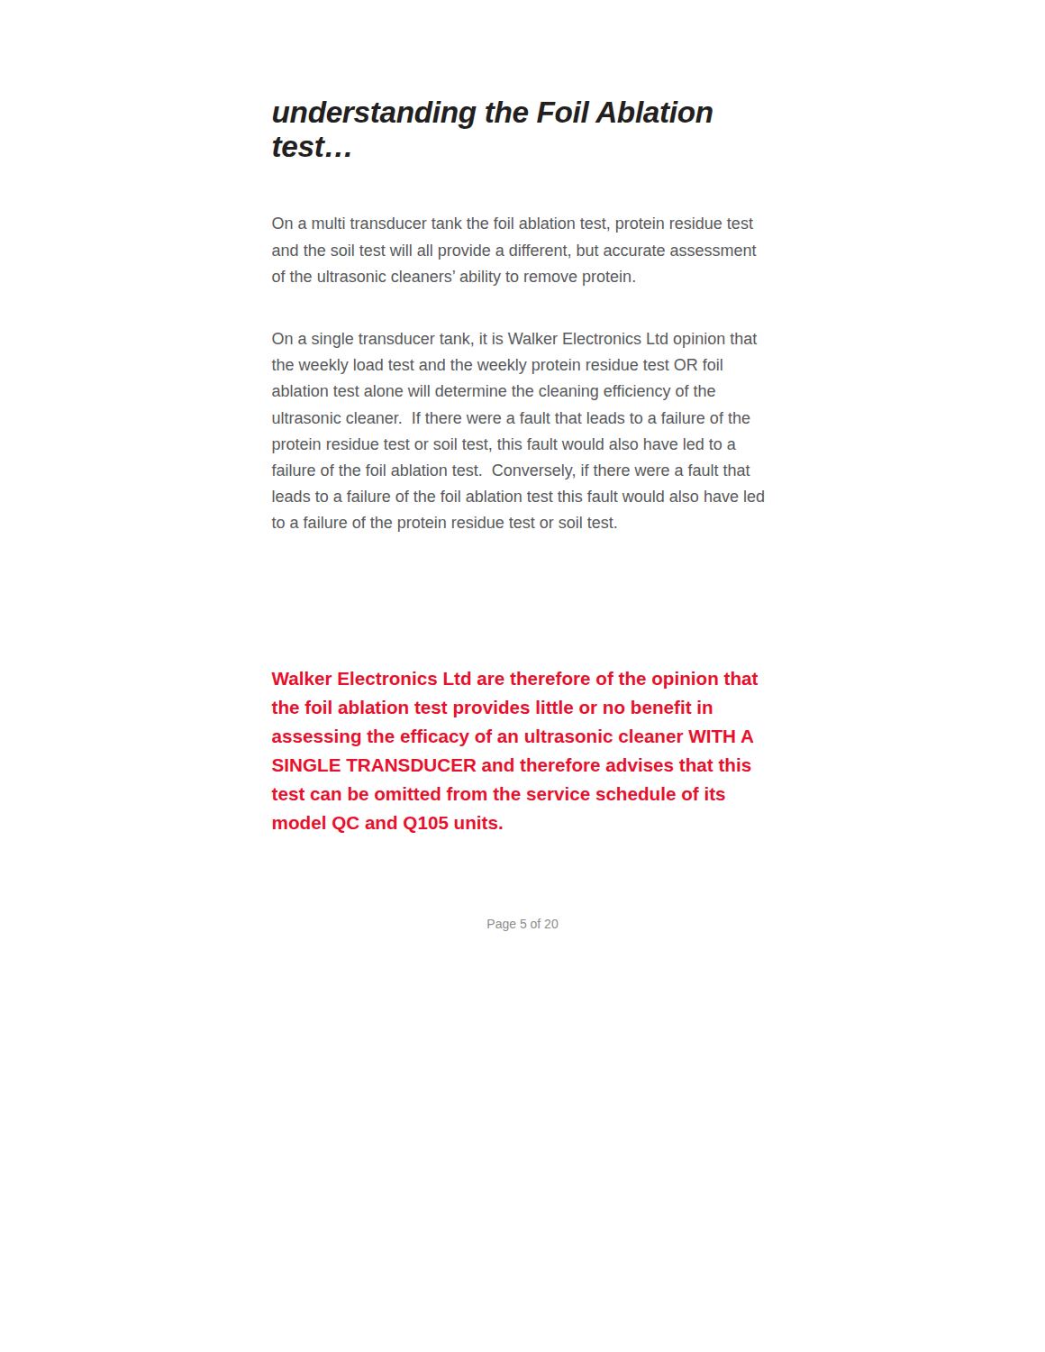understanding the Foil Ablation test…
On a multi transducer tank the foil ablation test, protein residue test and the soil test will all provide a different, but accurate assessment of the ultrasonic cleaners’ ability to remove protein.
On a single transducer tank, it is Walker Electronics Ltd opinion that the weekly load test and the weekly protein residue test OR foil ablation test alone will determine the cleaning efficiency of the ultrasonic cleaner. If there were a fault that leads to a failure of the protein residue test or soil test, this fault would also have led to a failure of the foil ablation test. Conversely, if there were a fault that leads to a failure of the foil ablation test this fault would also have led to a failure of the protein residue test or soil test.
Walker Electronics Ltd are therefore of the opinion that the foil ablation test provides little or no benefit in assessing the efficacy of an ultrasonic cleaner WITH A SINGLE TRANSDUCER and therefore advises that this test can be omitted from the service schedule of its model QC and Q105 units.
Page 5 of 20